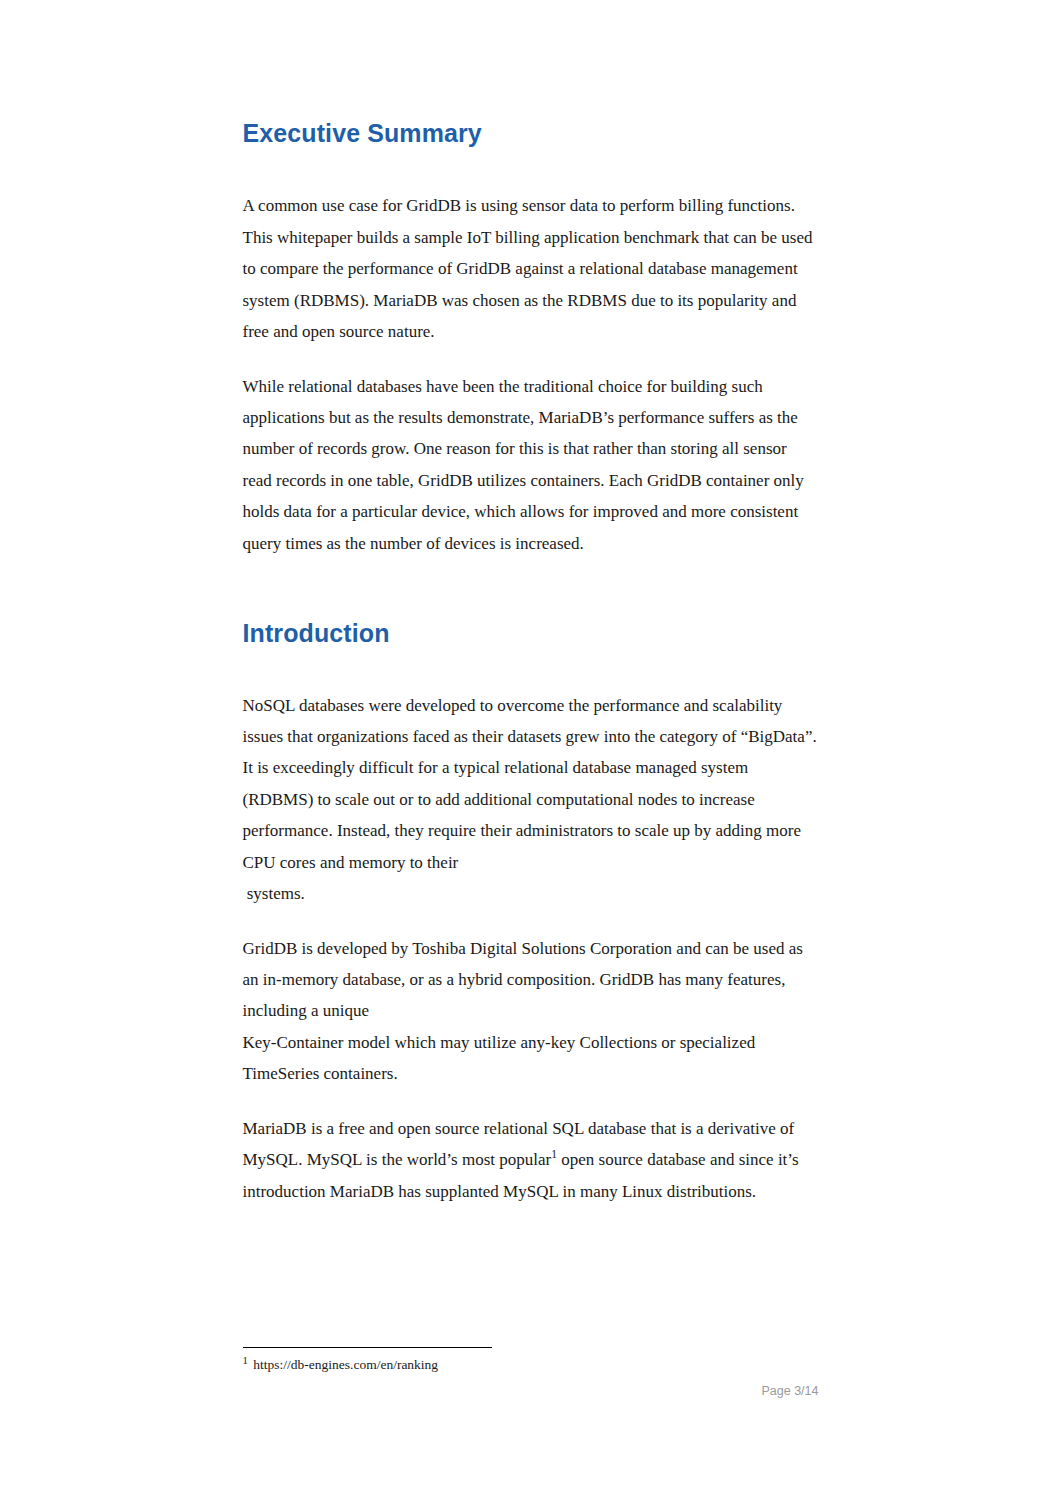Executive Summary
A common use case for GridDB is using sensor data to perform billing functions. This whitepaper builds a sample IoT billing application benchmark that can be used to compare the performance of GridDB against a relational database management system (RDBMS). MariaDB was chosen as the RDBMS due to its popularity and free and open source nature.
While relational databases have been the traditional choice for building such applications but as the results demonstrate, MariaDB’s performance suffers as the number of records grow. One reason for this is that rather than storing all sensor read records in one table, GridDB utilizes containers. Each GridDB container only holds data for a particular device, which allows for improved and more consistent query times as the number of devices is increased.
Introduction
NoSQL databases were developed to overcome the performance and scalability issues that organizations faced as their datasets grew into the category of “BigData”. It is exceedingly difficult for a typical relational database managed system (RDBMS) to scale out or to add additional computational nodes to increase performance. Instead, they require their administrators to scale up by adding more CPU cores and memory to their
systems.
GridDB is developed by Toshiba Digital Solutions Corporation and can be used as an in-memory database, or as a hybrid composition. GridDB has many features, including a unique
Key-Container model which may utilize any-key Collections or specialized TimeSeries containers.
MariaDB is a free and open source relational SQL database that is a derivative of MySQL. MySQL is the world’s most popular1 open source database and since it’s introduction MariaDB has supplanted MySQL in many Linux distributions.
1 https://db-engines.com/en/ranking
Page 3/14